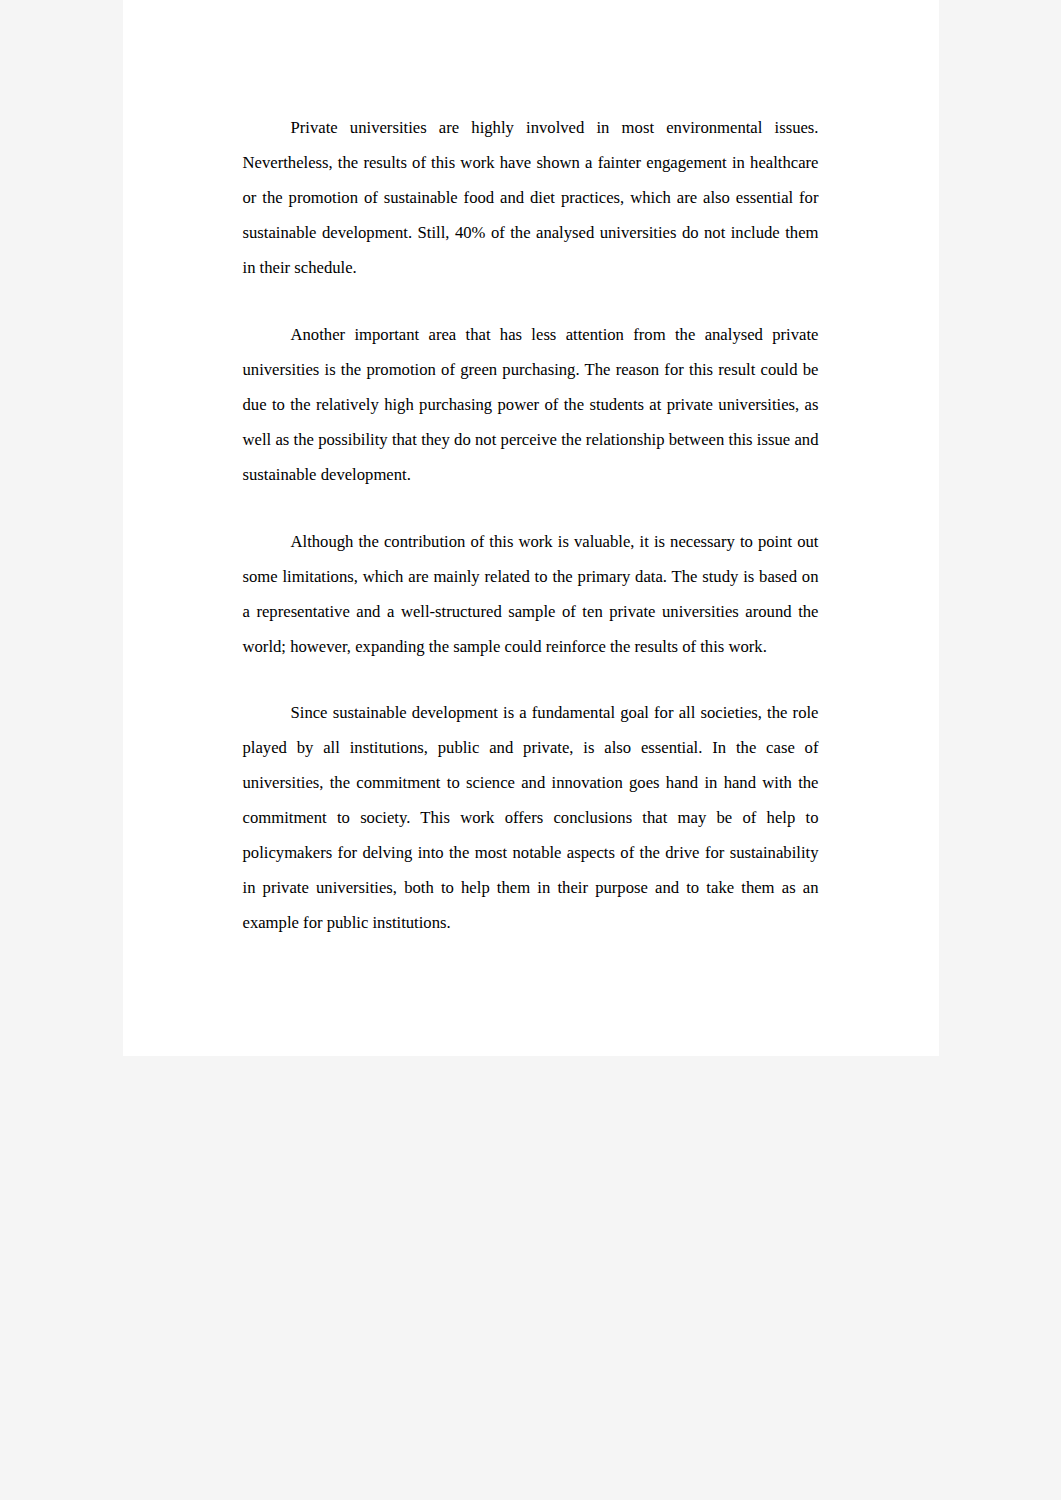Private universities are highly involved in most environmental issues. Nevertheless, the results of this work have shown a fainter engagement in healthcare or the promotion of sustainable food and diet practices, which are also essential for sustainable development. Still, 40% of the analysed universities do not include them in their schedule.
Another important area that has less attention from the analysed private universities is the promotion of green purchasing. The reason for this result could be due to the relatively high purchasing power of the students at private universities, as well as the possibility that they do not perceive the relationship between this issue and sustainable development.
Although the contribution of this work is valuable, it is necessary to point out some limitations, which are mainly related to the primary data. The study is based on a representative and a well-structured sample of ten private universities around the world; however, expanding the sample could reinforce the results of this work.
Since sustainable development is a fundamental goal for all societies, the role played by all institutions, public and private, is also essential. In the case of universities, the commitment to science and innovation goes hand in hand with the commitment to society. This work offers conclusions that may be of help to policymakers for delving into the most notable aspects of the drive for sustainability in private universities, both to help them in their purpose and to take them as an example for public institutions.